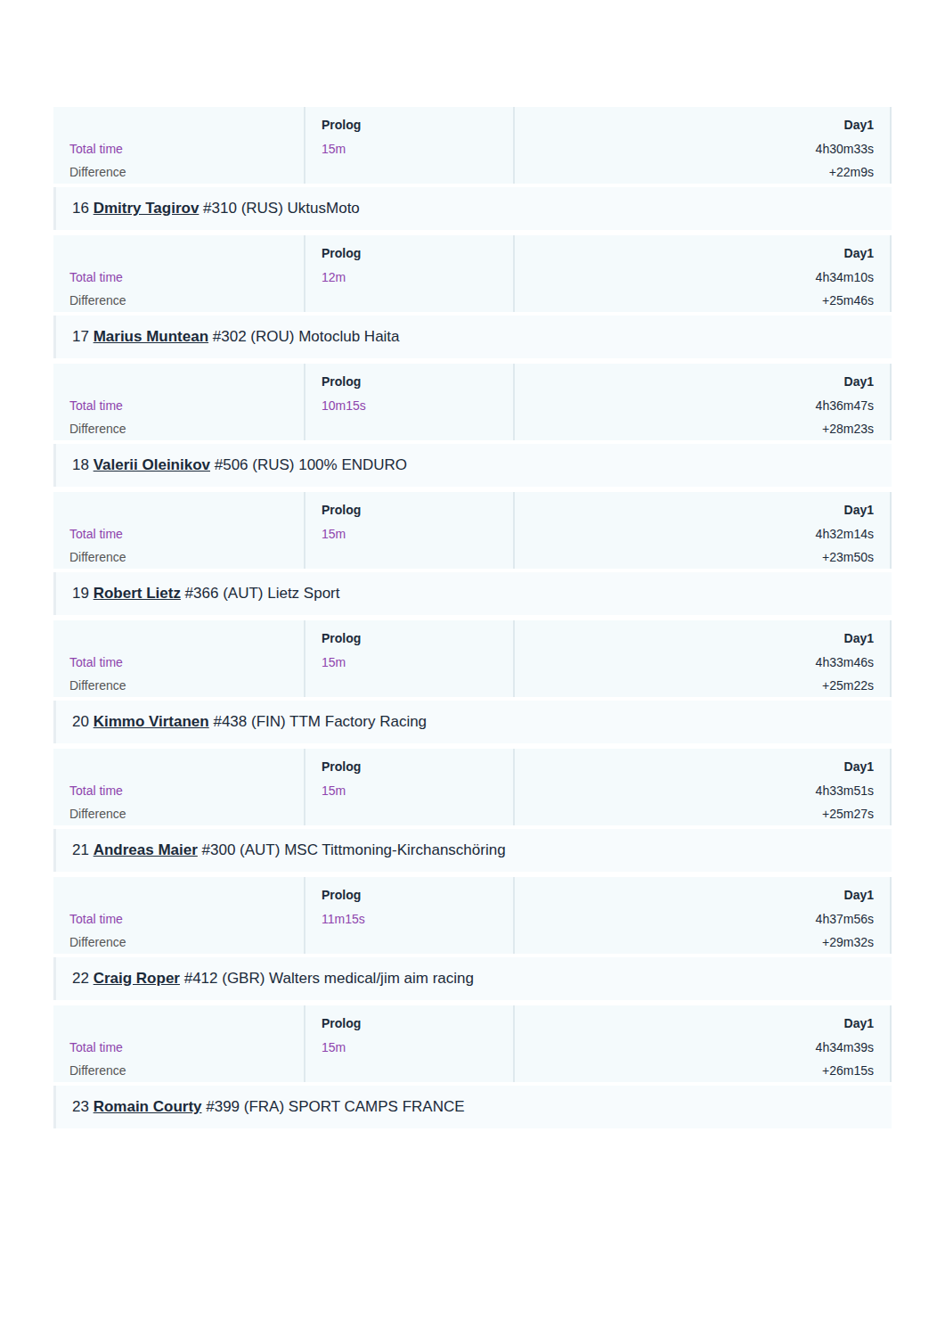| | Prolog | Day1 |
| Total time | 15m | 4h30m33s |
| Difference | | +22m9s |
16 Dmitry Tagirov #310 (RUS) UktusMoto
| | Prolog | Day1 |
| Total time | 12m | 4h34m10s |
| Difference | | +25m46s |
17 Marius Muntean #302 (ROU) Motoclub Haita
| | Prolog | Day1 |
| Total time | 10m15s | 4h36m47s |
| Difference | | +28m23s |
18 Valerii Oleinikov #506 (RUS) 100% ENDURO
| | Prolog | Day1 |
| Total time | 15m | 4h32m14s |
| Difference | | +23m50s |
19 Robert Lietz #366 (AUT) Lietz Sport
| | Prolog | Day1 |
| Total time | 15m | 4h33m46s |
| Difference | | +25m22s |
20 Kimmo Virtanen #438 (FIN) TTM Factory Racing
| | Prolog | Day1 |
| Total time | 15m | 4h33m51s |
| Difference | | +25m27s |
21 Andreas Maier #300 (AUT) MSC Tittmoning-Kirchanschöring
| | Prolog | Day1 |
| Total time | 11m15s | 4h37m56s |
| Difference | | +29m32s |
22 Craig Roper #412 (GBR) Walters medical/jim aim racing
| | Prolog | Day1 |
| Total time | 15m | 4h34m39s |
| Difference | | +26m15s |
23 Romain Courty #399 (FRA) SPORT CAMPS FRANCE